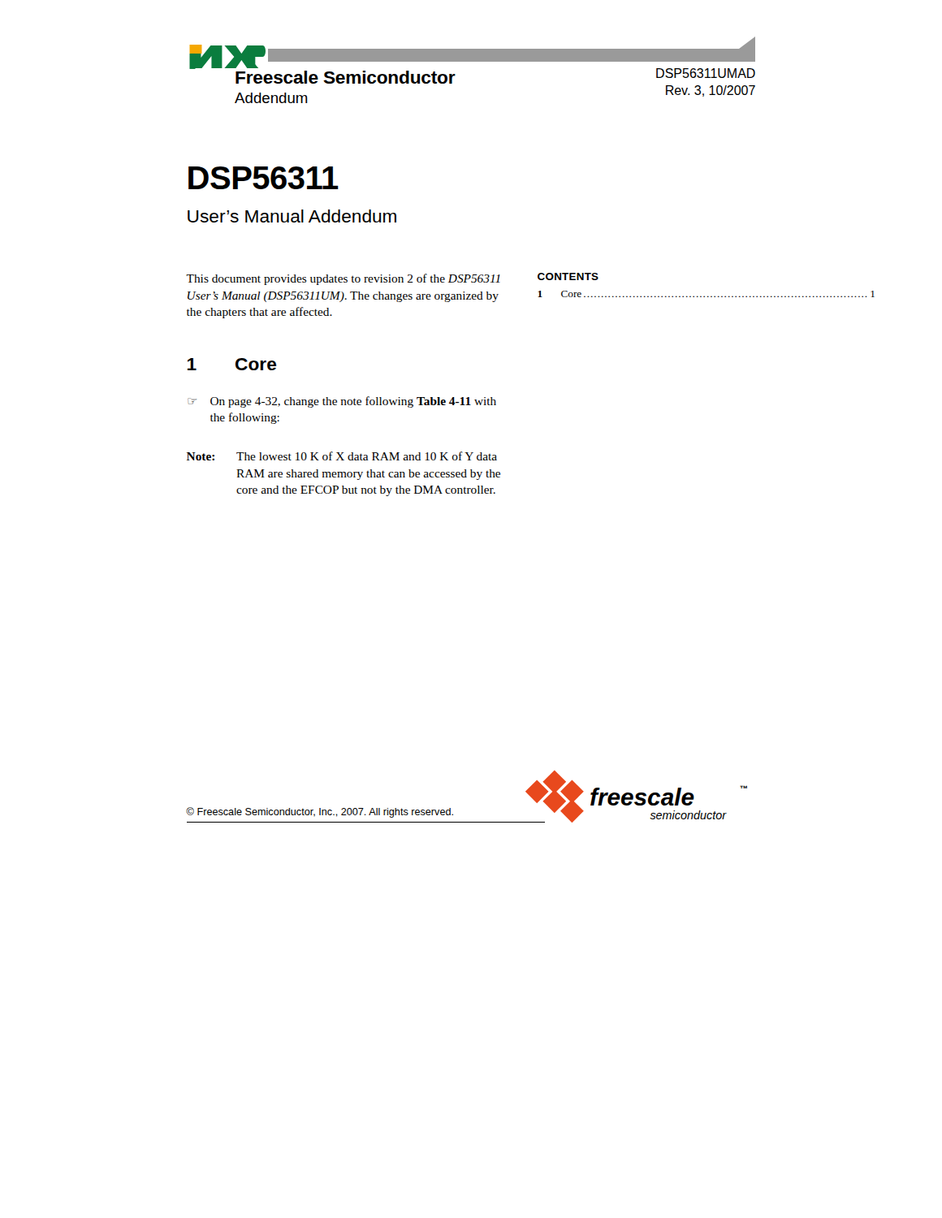Freescale Semiconductor
Addendum
DSP56311UMAD
Rev. 3, 10/2007
DSP56311
User’s Manual Addendum
This document provides updates to revision 2 of the DSP56311 User’s Manual (DSP56311UM). The changes are organized by the chapters that are affected.
1 Core
☞ On page 4-32, change the note following Table 4-11 with the following:
Note:
The lowest 10 K of X data RAM and 10 K of Y data RAM are shared memory that can be accessed by the core and the EFCOP but not by the DMA controller.
CONTENTS
1 Core ................................................................................. 1
© Freescale Semiconductor, Inc., 2007. All rights reserved.
freescale ™ semiconductor